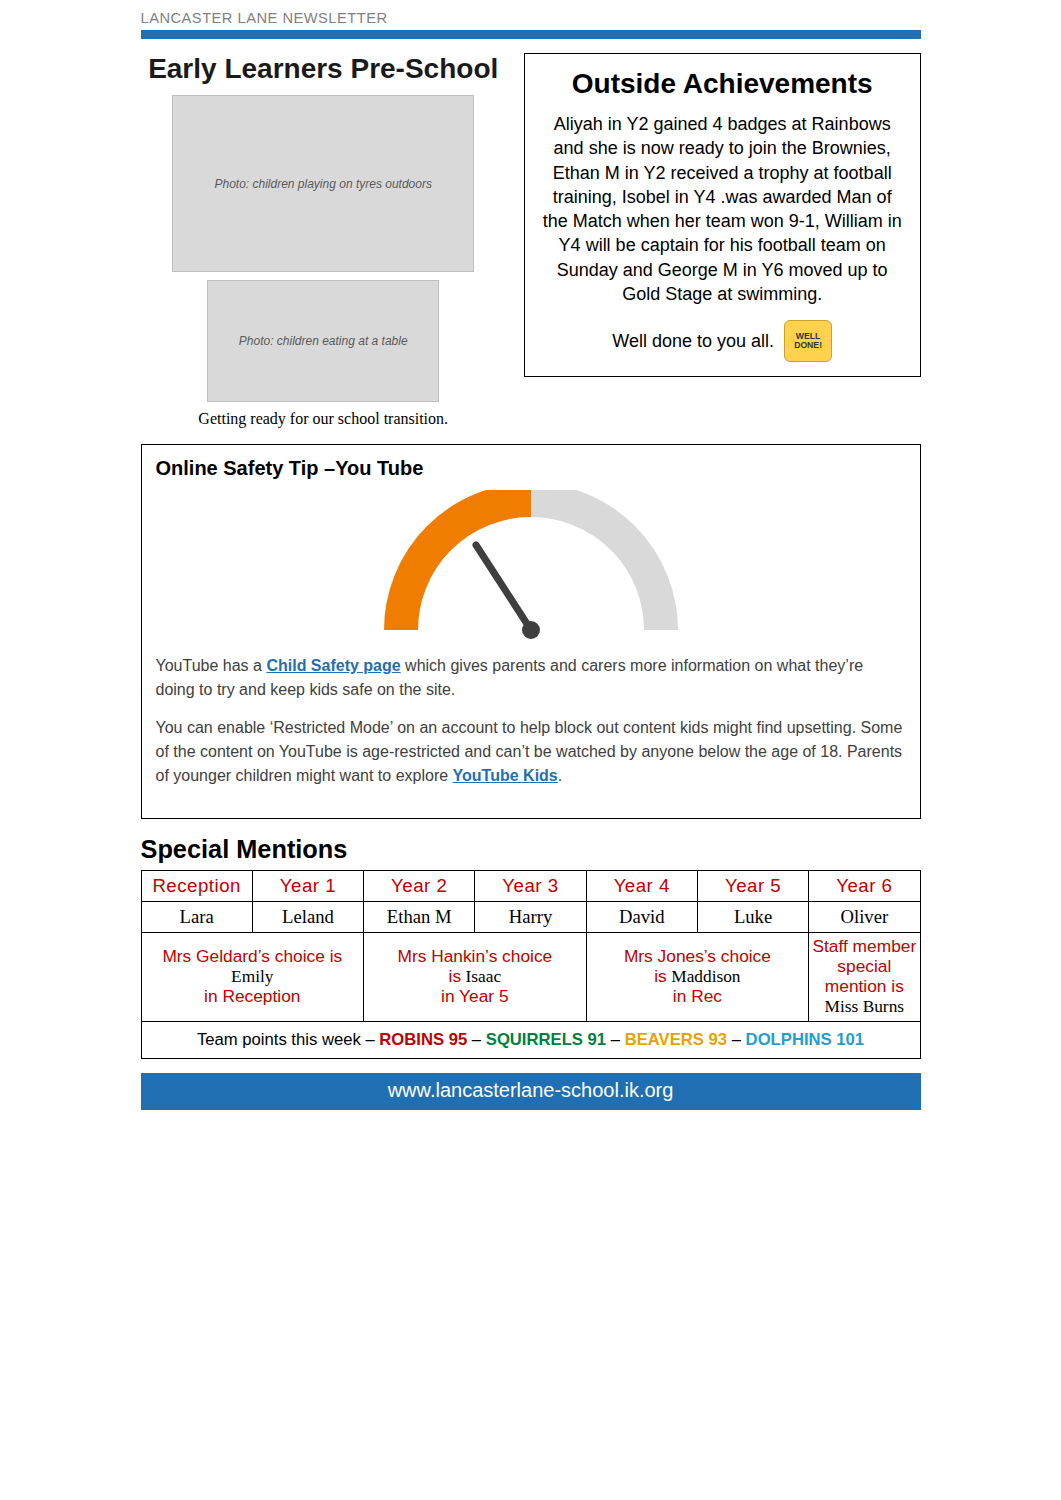LANCASTER LANE NEWSLETTER
Early Learners Pre-School
Photo: children playing on tyres outdoors
Photo: children eating at a table
Getting ready for our school transition.
Outside Achievements
Aliyah in Y2 gained 4 badges at Rainbows and she is now ready to join the Brownies, Ethan M in Y2 received a trophy at football training, Isobel in Y4 .was awarded Man of the Match when her team won 9-1, William in Y4 will be captain for his football team on Sunday and George M in Y6 moved up to Gold Stage at swimming.
Well done to you all. WELL
DONE!
Online Safety Tip –You Tube
YouTube has a Child Safety page which gives parents and carers more information on what they’re doing to try and keep kids safe on the site.
You can enable ‘Restricted Mode’ on an account to help block out content kids might find upsetting. Some of the content on YouTube is age-restricted and can’t be watched by anyone below the age of 18. Parents of younger children might want to explore YouTube Kids.
Special Mentions
| Reception | Year 1 | Year 2 | Year 3 | Year 4 | Year 5 | Year 6 |
| Lara | Leland | Ethan M | Harry | David | Luke | Oliver |
| Mrs Geldard’s choice is Emily in Reception | Mrs Hankin’s choice is Isaac in Year 5 | Mrs Jones’s choice is Maddison in Rec | Staff member special mention is Miss Burns |
| Team points this week – ROBINS 95 – SQUIRRELS 91 – BEAVERS 93 – DOLPHINS 101 |
www.lancasterlane-school.ik.org